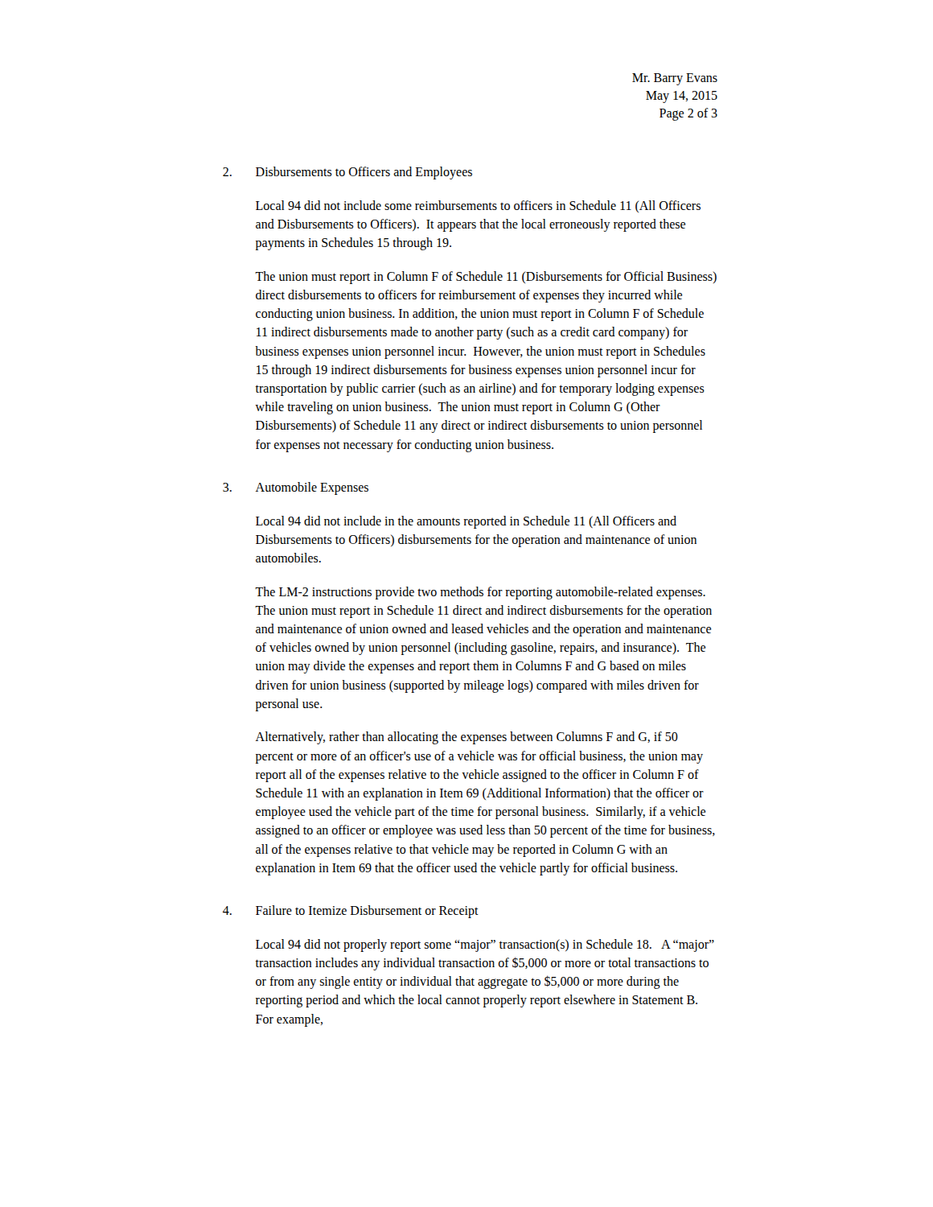Mr. Barry Evans
May 14, 2015
Page 2 of 3
2.
Disbursements to Officers and Employees
Local 94 did not include some reimbursements to officers in Schedule 11 (All Officers and Disbursements to Officers). It appears that the local erroneously reported these payments in Schedules 15 through 19.
The union must report in Column F of Schedule 11 (Disbursements for Official Business) direct disbursements to officers for reimbursement of expenses they incurred while conducting union business. In addition, the union must report in Column F of Schedule 11 indirect disbursements made to another party (such as a credit card company) for business expenses union personnel incur. However, the union must report in Schedules 15 through 19 indirect disbursements for business expenses union personnel incur for transportation by public carrier (such as an airline) and for temporary lodging expenses while traveling on union business. The union must report in Column G (Other Disbursements) of Schedule 11 any direct or indirect disbursements to union personnel for expenses not necessary for conducting union business.
3.
Automobile Expenses
Local 94 did not include in the amounts reported in Schedule 11 (All Officers and Disbursements to Officers) disbursements for the operation and maintenance of union automobiles.
The LM-2 instructions provide two methods for reporting automobile-related expenses. The union must report in Schedule 11 direct and indirect disbursements for the operation and maintenance of union owned and leased vehicles and the operation and maintenance of vehicles owned by union personnel (including gasoline, repairs, and insurance). The union may divide the expenses and report them in Columns F and G based on miles driven for union business (supported by mileage logs) compared with miles driven for personal use.
Alternatively, rather than allocating the expenses between Columns F and G, if 50 percent or more of an officer's use of a vehicle was for official business, the union may report all of the expenses relative to the vehicle assigned to the officer in Column F of Schedule 11 with an explanation in Item 69 (Additional Information) that the officer or employee used the vehicle part of the time for personal business. Similarly, if a vehicle assigned to an officer or employee was used less than 50 percent of the time for business, all of the expenses relative to that vehicle may be reported in Column G with an explanation in Item 69 that the officer used the vehicle partly for official business.
4.
Failure to Itemize Disbursement or Receipt
Local 94 did not properly report some “major” transaction(s) in Schedule 18. A “major” transaction includes any individual transaction of $5,000 or more or total transactions to or from any single entity or individual that aggregate to $5,000 or more during the reporting period and which the local cannot properly report elsewhere in Statement B. For example,